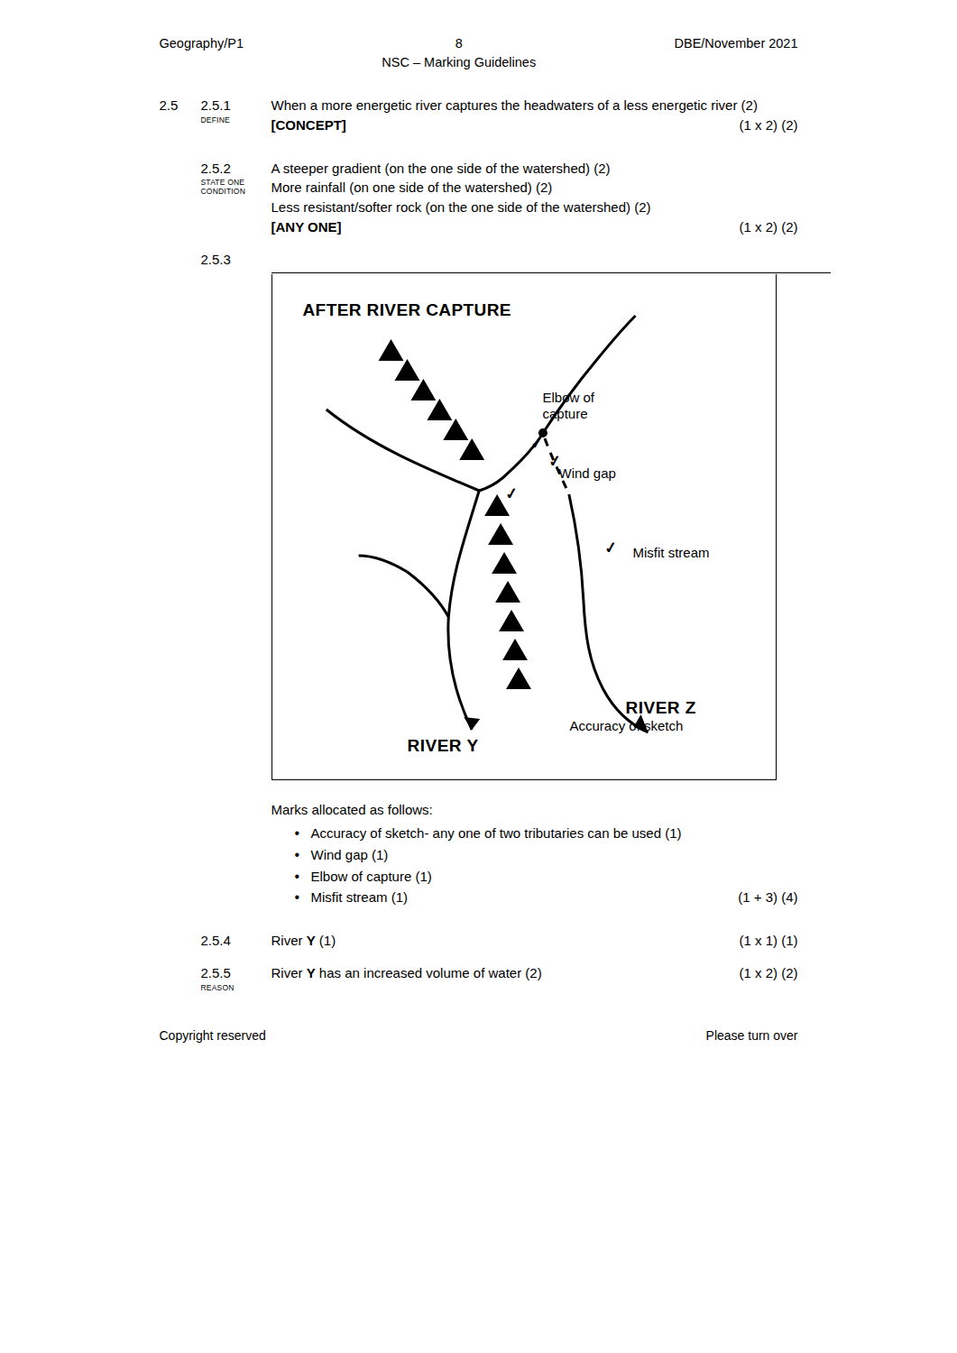Geography/P1
8 NSC – Marking Guidelines
DBE/November 2021
2.5
2.5.1 Define
When a more energetic river captures the headwaters of a less energetic river (2)
[CONCEPT]
(1 x 2) (2)
2.5.2 State one condition
A steeper gradient (on the one side of the watershed) (2)
More rainfall (on one side of the watershed) (2)
Less resistant/softer rock (on the one side of the watershed) (2)
[ANY ONE]
(1 x 2) (2)
2.5.3
AFTER RIVER CAPTURE
Elbow of
capture
Wind gap
Misfit stream
RIVER Z
RIVER Y
Accuracy of sketch
✓ ✓ ✓ ✓
Marks allocated as follows:
Accuracy of sketch- any one of two tributaries can be used (1)
Wind gap (1)
Elbow of capture (1)
Misfit stream (1) (1 + 3) (4)
2.5.4
River Y (1)
(1 x 1) (1)
2.5.5 Reason
River Y has an increased volume of water (2)
(1 x 2) (2)
Copyright reserved
Please turn over